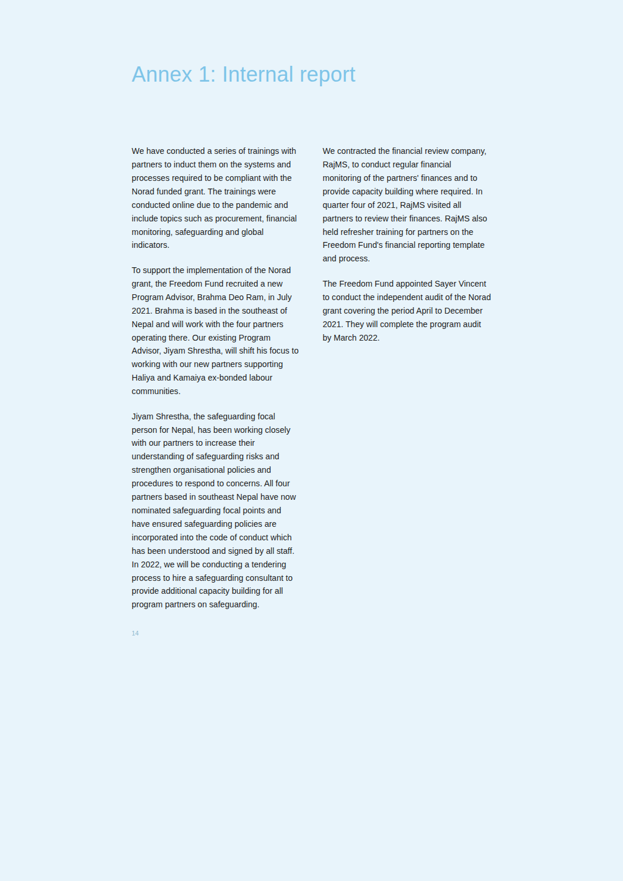Annex 1: Internal report
We have conducted a series of trainings with partners to induct them on the systems and processes required to be compliant with the Norad funded grant. The trainings were conducted online due to the pandemic and include topics such as procurement, financial monitoring, safeguarding and global indicators.
To support the implementation of the Norad grant, the Freedom Fund recruited a new Program Advisor, Brahma Deo Ram, in July 2021. Brahma is based in the southeast of Nepal and will work with the four partners operating there. Our existing Program Advisor, Jiyam Shrestha, will shift his focus to working with our new partners supporting Haliya and Kamaiya ex-bonded labour communities.
Jiyam Shrestha, the safeguarding focal person for Nepal, has been working closely with our partners to increase their understanding of safeguarding risks and strengthen organisational policies and procedures to respond to concerns. All four partners based in southeast Nepal have now nominated safeguarding focal points and have ensured safeguarding policies are incorporated into the code of conduct which has been understood and signed by all staff. In 2022, we will be conducting a tendering process to hire a safeguarding consultant to provide additional capacity building for all program partners on safeguarding.
We contracted the financial review company, RajMS, to conduct regular financial monitoring of the partners' finances and to provide capacity building where required. In quarter four of 2021, RajMS visited all partners to review their finances. RajMS also held refresher training for partners on the Freedom Fund's financial reporting template and process.
The Freedom Fund appointed Sayer Vincent to conduct the independent audit of the Norad grant covering the period April to December 2021. They will complete the program audit by March 2022.
14